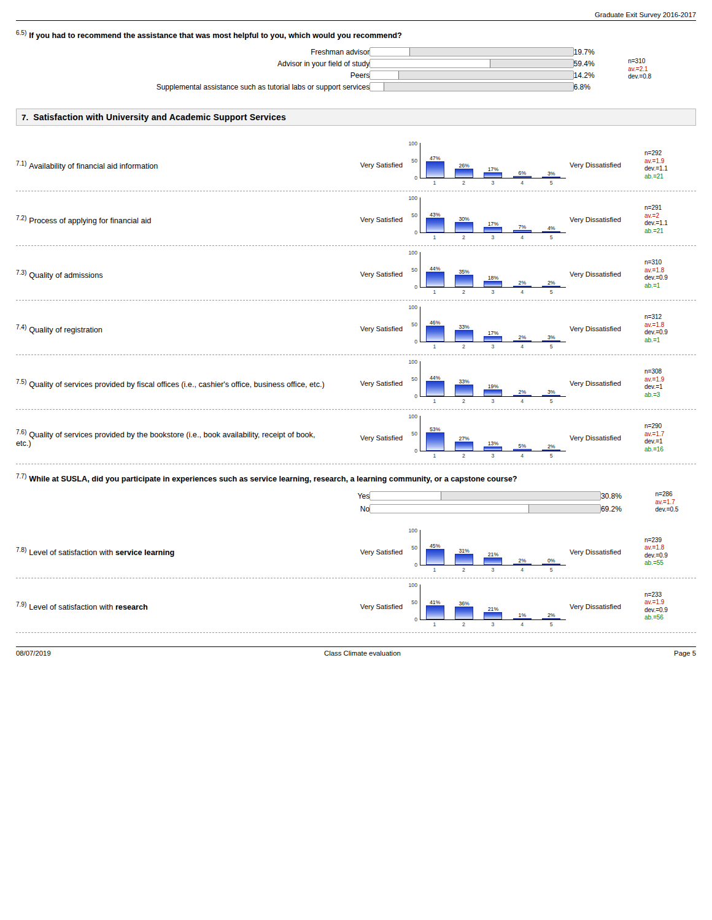Graduate Exit Survey 2016-2017
6.5) If you had to recommend the assistance that was most helpful to you, which would you recommend?
| Freshman advisor | | 19.7% | n=310 av.=2.1 dev.=0.8 |
| Advisor in your field of study | | 59.4% |
| Peers | | 14.2% |
| Supplemental assistance such as tutorial labs or support services | | 6.8% |
7. Satisfaction with University and Academic Support Services
7.1) Availability of financial aid information
Very Satisfied
100500
47%
26%
17%
6%
3%
12345
Very Dissatisfied
n=292
av.=1.9
dev.=1.1
ab.=21
7.2) Process of applying for financial aid
Very Satisfied
100500
43%
30%
17%
7%
4%
12345
Very Dissatisfied
n=291
av.=2
dev.=1.1
ab.=21
7.3) Quality of admissions
Very Satisfied
100500
44%
35%
18%
2%
2%
12345
Very Dissatisfied
n=310
av.=1.8
dev.=0.9
ab.=1
7.4) Quality of registration
Very Satisfied
100500
46%
33%
17%
2%
3%
12345
Very Dissatisfied
n=312
av.=1.8
dev.=0.9
ab.=1
7.5) Quality of services provided by fiscal offices (i.e., cashier's office, business office, etc.)
Very Satisfied
100500
44%
33%
19%
2%
3%
12345
Very Dissatisfied
n=308
av.=1.9
dev.=1
ab.=3
7.6) Quality of services provided by the bookstore (i.e., book availability, receipt of book, etc.)
Very Satisfied
100500
53%
27%
13%
5%
2%
12345
Very Dissatisfied
n=290
av.=1.7
dev.=1
ab.=16
7.7) While at SUSLA, did you participate in experiences such as service learning, research, a learning community, or a capstone course?
| Yes | | 30.8% | n=286 av.=1.7 dev.=0.5 |
| No | | 69.2% |
7.8) Level of satisfaction with service learning
Very Satisfied
100500
45%
31%
21%
2%
0%
12345
Very Dissatisfied
n=239
av.=1.8
dev.=0.9
ab.=55
7.9) Level of satisfaction with research
Very Satisfied
100500
41%
36%
21%
1%
2%
12345
Very Dissatisfied
n=233
av.=1.9
dev.=0.9
ab.=56
08/07/2019
Class Climate evaluation
Page 5